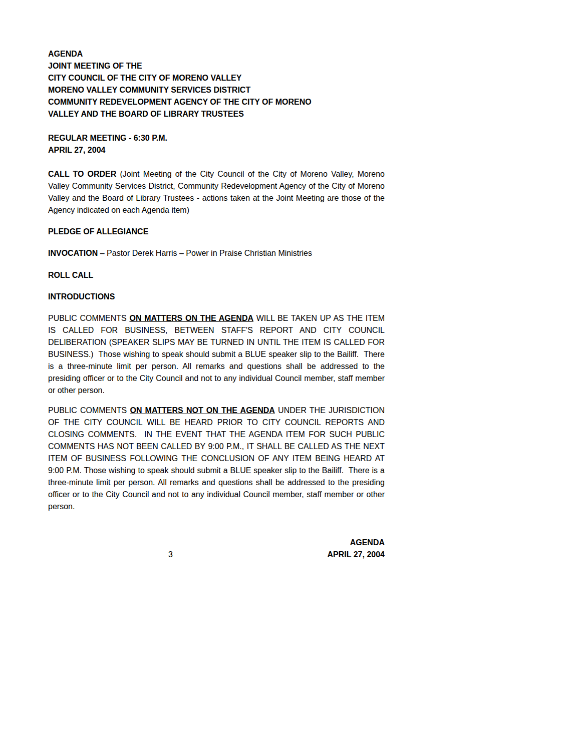AGENDA
JOINT MEETING OF THE
CITY COUNCIL OF THE CITY OF MORENO VALLEY
MORENO VALLEY COMMUNITY SERVICES DISTRICT
COMMUNITY REDEVELOPMENT AGENCY OF THE CITY OF MORENO
VALLEY AND THE BOARD OF LIBRARY TRUSTEES
REGULAR MEETING - 6:30 P.M.
APRIL 27, 2004
CALL TO ORDER (Joint Meeting of the City Council of the City of Moreno Valley, Moreno Valley Community Services District, Community Redevelopment Agency of the City of Moreno Valley and the Board of Library Trustees - actions taken at the Joint Meeting are those of the Agency indicated on each Agenda item)
PLEDGE OF ALLEGIANCE
INVOCATION – Pastor Derek Harris – Power in Praise Christian Ministries
ROLL CALL
INTRODUCTIONS
PUBLIC COMMENTS ON MATTERS ON THE AGENDA WILL BE TAKEN UP AS THE ITEM IS CALLED FOR BUSINESS, BETWEEN STAFF'S REPORT AND CITY COUNCIL DELIBERATION (SPEAKER SLIPS MAY BE TURNED IN UNTIL THE ITEM IS CALLED FOR BUSINESS.) Those wishing to speak should submit a BLUE speaker slip to the Bailiff. There is a three-minute limit per person. All remarks and questions shall be addressed to the presiding officer or to the City Council and not to any individual Council member, staff member or other person.
PUBLIC COMMENTS ON MATTERS NOT ON THE AGENDA UNDER THE JURISDICTION OF THE CITY COUNCIL WILL BE HEARD PRIOR TO CITY COUNCIL REPORTS AND CLOSING COMMENTS. IN THE EVENT THAT THE AGENDA ITEM FOR SUCH PUBLIC COMMENTS HAS NOT BEEN CALLED BY 9:00 P.M., IT SHALL BE CALLED AS THE NEXT ITEM OF BUSINESS FOLLOWING THE CONCLUSION OF ANY ITEM BEING HEARD AT 9:00 P.M. Those wishing to speak should submit a BLUE speaker slip to the Bailiff. There is a three-minute limit per person. All remarks and questions shall be addressed to the presiding officer or to the City Council and not to any individual Council member, staff member or other person.
3
AGENDA
APRIL 27, 2004